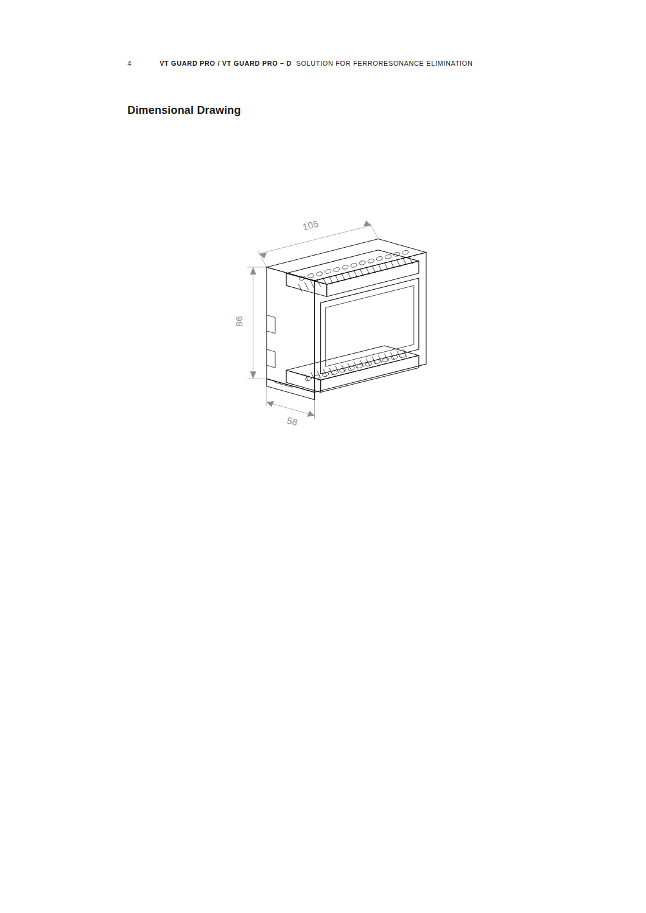4
VT GUARD PRO / VT GUARD PRO – D SOLUTION FOR FERRORESONANCE ELIMINATION
Dimensional Drawing
105 86 58